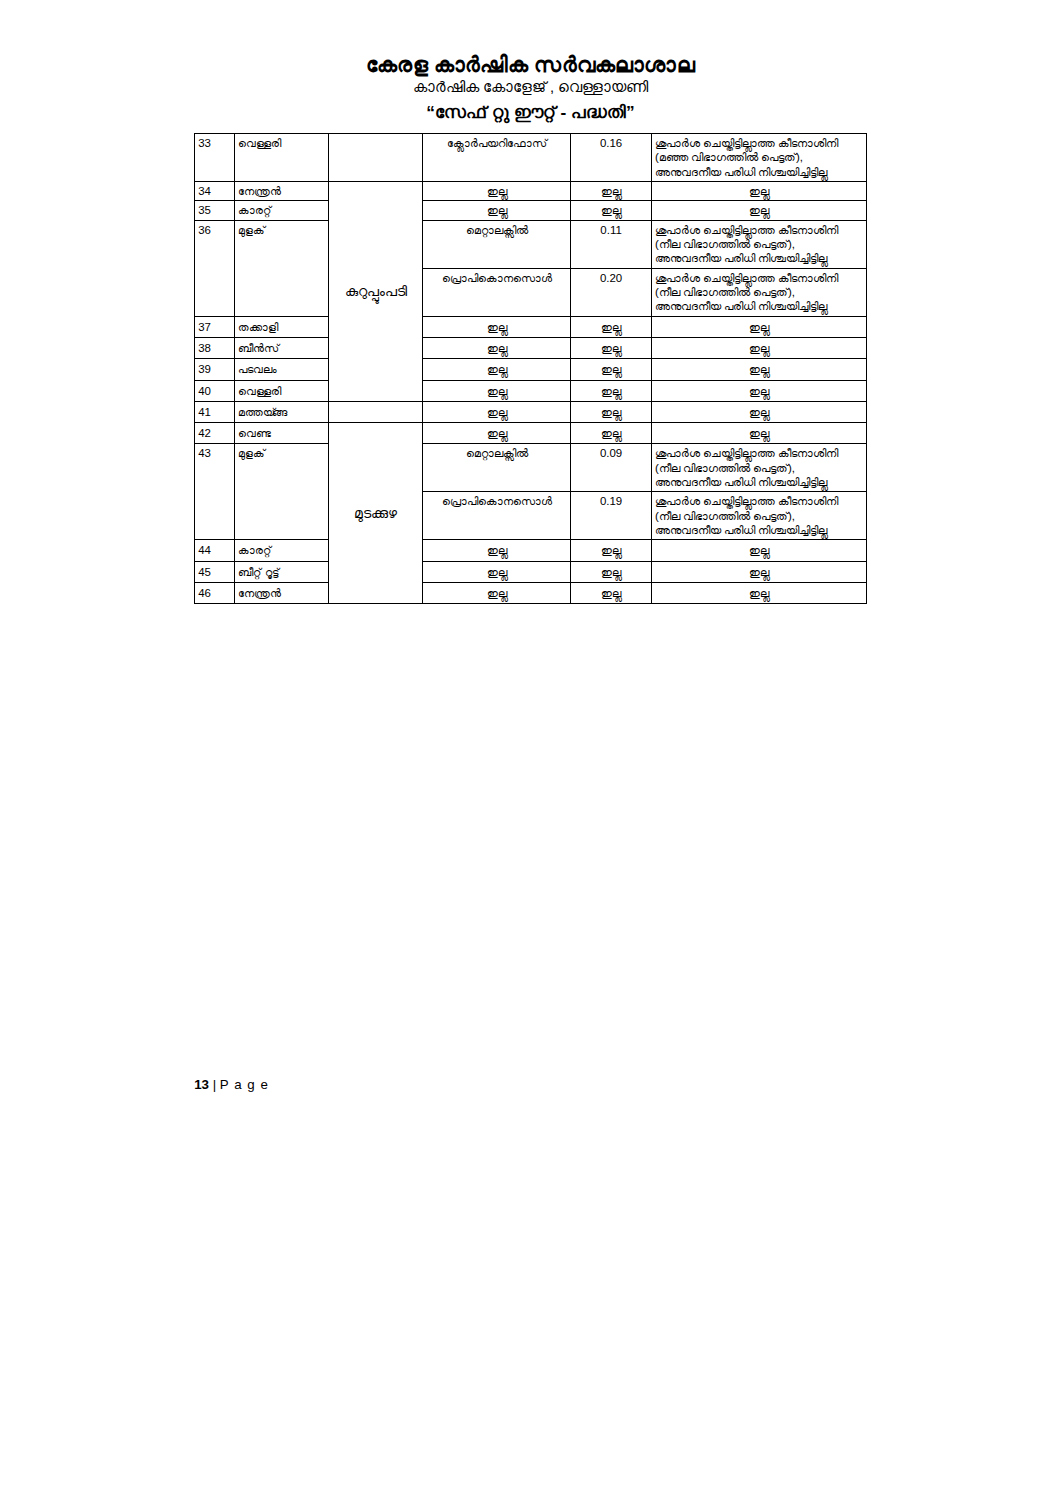കേരള കാർഷിക സർവകലാശാല
കാർഷിക കോളേജ് , വെള്ളായണി
“സേഫ് റ്റു ഈറ്റ് - പദ്ധതി”
| 33 | വെള്ളരി | | ക്ലോർപയറിഫോസ് | 0.16 | ശുപാർശ ചെയ്തിട്ടില്ലാത്ത കീടനാശിനി (മഞ്ഞ വിഭാഗത്തിൽ പെട്ടത്), അനുവദനീയ പരിധി നിശ്ചയിച്ചിട്ടില്ല |
| 34 | നേന്ത്രൻ | കുറുപ്പുംപടി | ഇല്ല | ഇല്ല | ഇല്ല |
| 35 | കാരറ്റ് | ഇല്ല | ഇല്ല | ഇല്ല |
| 36 | മുളക് | മെറ്റാലക്സിൽ | 0.11 | ശുപാർശ ചെയ്തിട്ടില്ലാത്ത കീടനാശിനി (നീല വിഭാഗത്തിൽ പെട്ടത്), അനുവദനീയ പരിധി നിശ്ചയിച്ചിട്ടില്ല |
| പ്രൊപികൊനസൊൾ | 0.20 | ശുപാർശ ചെയ്തിട്ടില്ലാത്ത കീടനാശിനി (നീല വിഭാഗത്തിൽ പെട്ടത്), അനുവദനീയ പരിധി നിശ്ചയിച്ചിട്ടില്ല |
| 37 | തക്കാളി | ഇല്ല | ഇല്ല | ഇല്ല |
| 38 | ബീൻസ് | ഇല്ല | ഇല്ല | ഇല്ല |
| 39 | പടവലം | ഇല്ല | ഇല്ല | ഇല്ല |
| 40 | വെള്ളരി | ഇല്ല | ഇല്ല | ഇല്ല |
| 41 | മത്തയ്ങ്ങ | | ഇല്ല | ഇല്ല | ഇല്ല |
| 42 | വെണ്ട | മുടക്കുഴ | ഇല്ല | ഇല്ല | ഇല്ല |
| 43 | മുളക് | മെറ്റാലക്സിൽ | 0.09 | ശുപാർശ ചെയ്തിട്ടില്ലാത്ത കീടനാശിനി (നീല വിഭാഗത്തിൽ പെട്ടത്), അനുവദനീയ പരിധി നിശ്ചയിച്ചിട്ടില്ല |
| പ്രൊപികൊനസൊൾ | 0.19 | ശുപാർശ ചെയ്തിട്ടില്ലാത്ത കീടനാശിനി (നീല വിഭാഗത്തിൽ പെട്ടത്), അനുവദനീയ പരിധി നിശ്ചയിച്ചിട്ടില്ല |
| 44 | കാരറ്റ് | ഇല്ല | ഇല്ല | ഇല്ല |
| 45 | ബീറ്റ് റൂട്ട് | ഇല്ല | ഇല്ല | ഇല്ല |
| 46 | നേന്ത്രൻ | ഇല്ല | ഇല്ല | ഇല്ല |
13 | P a g e